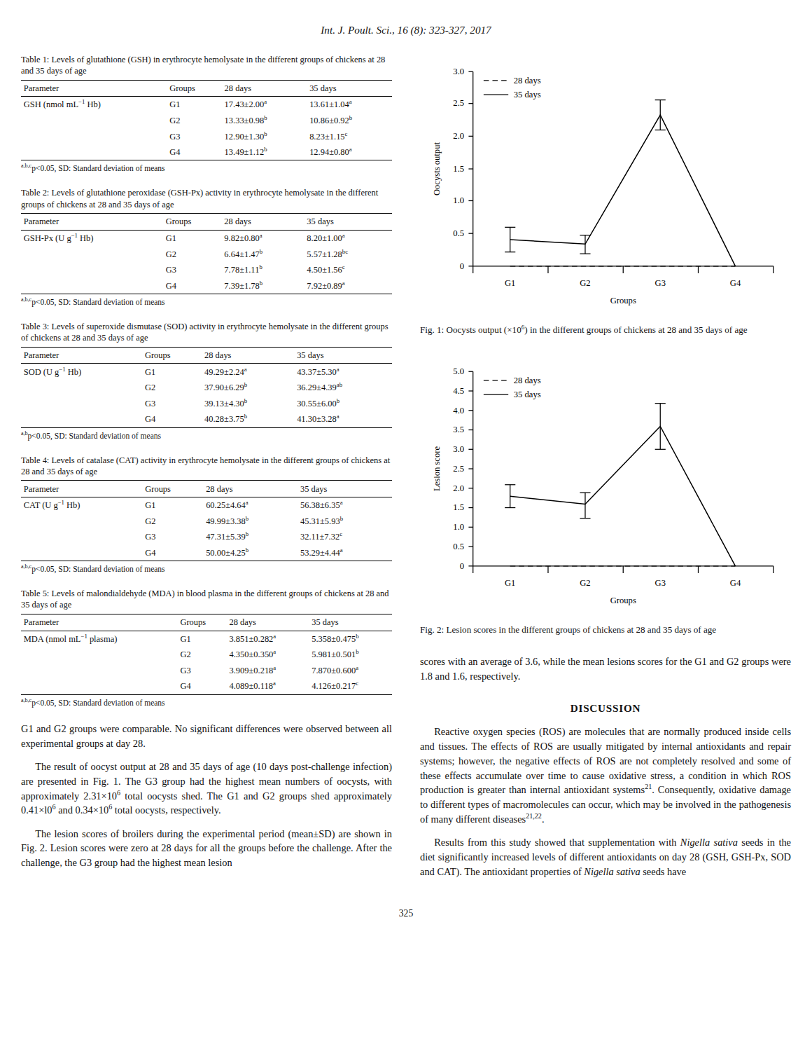Int. J. Poult. Sci., 16 (8): 323-327, 2017
Table 1: Levels of glutathione (GSH) in erythrocyte hemolysate in the different groups of chickens at 28 and 35 days of age
| Parameter | Groups | 28 days | 35 days |
| --- | --- | --- | --- |
| GSH (nmol mL −1 Hb) | G1 | 17.43±2.00 a | 13.61±1.04 a |
| | G2 | 13.33±0.98 b | 10.86±0.92 b |
| | G3 | 12.90±1.30 b | 8.23±1.15 c |
| | G4 | 13.49±1.12 b | 12.94±0.80 a |
a,b,cp<0.05, SD: Standard deviation of means
Table 2: Levels of glutathione peroxidase (GSH-Px) activity in erythrocyte hemolysate in the different groups of chickens at 28 and 35 days of age
| Parameter | Groups | 28 days | 35 days |
| --- | --- | --- | --- |
| GSH-Px (U g −1 Hb) | G1 | 9.82±0.80 a | 8.20±1.00 a |
| | G2 | 6.64±1.47 b | 5.57±1.28 bc |
| | G3 | 7.78±1.11 b | 4.50±1.56 c |
| | G4 | 7.39±1.78 b | 7.92±0.89 a |
a,b,cp<0.05, SD: Standard deviation of means
Table 3: Levels of superoxide dismutase (SOD) activity in erythrocyte hemolysate in the different groups of chickens at 28 and 35 days of age
| Parameter | Groups | 28 days | 35 days |
| --- | --- | --- | --- |
| SOD (U g −1 Hb) | G1 | 49.29±2.24 a | 43.37±5.30 a |
| | G2 | 37.90±6.29 b | 36.29±4.39 ab |
| | G3 | 39.13±4.30 b | 30.55±6.00 b |
| | G4 | 40.28±3.75 b | 41.30±3.28 a |
a,bp<0.05, SD: Standard deviation of means
Table 4: Levels of catalase (CAT) activity in erythrocyte hemolysate in the different groups of chickens at 28 and 35 days of age
| Parameter | Groups | 28 days | 35 days |
| --- | --- | --- | --- |
| CAT (U g −1 Hb) | G1 | 60.25±4.64 a | 56.38±6.35 a |
| | G2 | 49.99±3.38 b | 45.31±5.93 b |
| | G3 | 47.31±5.39 b | 32.11±7.32 c |
| | G4 | 50.00±4.25 b | 53.29±4.44 a |
a,b,cp<0.05, SD: Standard deviation of means
Table 5: Levels of malondialdehyde (MDA) in blood plasma in the different groups of chickens at 28 and 35 days of age
| Parameter | Groups | 28 days | 35 days |
| --- | --- | --- | --- |
| MDA (nmol mL −1 plasma) | G1 | 3.851±0.282 a | 5.358±0.475 b |
| | G2 | 4.350±0.350 a | 5.981±0.501 b |
| | G3 | 3.909±0.218 a | 7.870±0.600 a |
| | G4 | 4.089±0.118 a | 4.126±0.217 c |
a,b,cp<0.05, SD: Standard deviation of means
G1 and G2 groups were comparable. No significant differences were observed between all experimental groups at day 28.
The result of oocyst output at 28 and 35 days of age (10 days post-challenge infection) are presented in Fig. 1. The G3 group had the highest mean numbers of oocysts, with approximately 2.31×106 total oocysts shed. The G1 and G2 groups shed approximately 0.41×l06 and 0.34×106 total oocysts, respectively.
The lesion scores of broilers during the experimental period (mean±SD) are shown in Fig. 2. Lesion scores were zero at 28 days for all the groups before the challenge. After the challenge, the G3 group had the highest mean lesion
0 0.5 1.0 1.5 2.0 2.5 3.0 Oocysts output G1 G2 G3 G4 Groups 28 days 35 days
Fig. 1: Oocysts output (×106) in the different groups of chickens at 28 and 35 days of age
0 0.5 1.0 1.5 2.0 2.5 3.0 3.5 4.0 4.5 5.0 Lesion score G1 G2 G3 G4 Groups 28 days 35 days
Fig. 2: Lesion scores in the different groups of chickens at 28 and 35 days of age
scores with an average of 3.6, while the mean lesions scores for the G1 and G2 groups were 1.8 and 1.6, respectively.
DISCUSSION
Reactive oxygen species (ROS) are molecules that are normally produced inside cells and tissues. The effects of ROS are usually mitigated by internal antioxidants and repair systems; however, the negative effects of ROS are not completely resolved and some of these effects accumulate over time to cause oxidative stress, a condition in which ROS production is greater than internal antioxidant systems21. Consequently, oxidative damage to different types of macromolecules can occur, which may be involved in the pathogenesis of many different diseases21,22.
Results from this study showed that supplementation with Nigella sativa seeds in the diet significantly increased levels of different antioxidants on day 28 (GSH, GSH-Px, SOD and CAT). The antioxidant properties of Nigella sativa seeds have
325